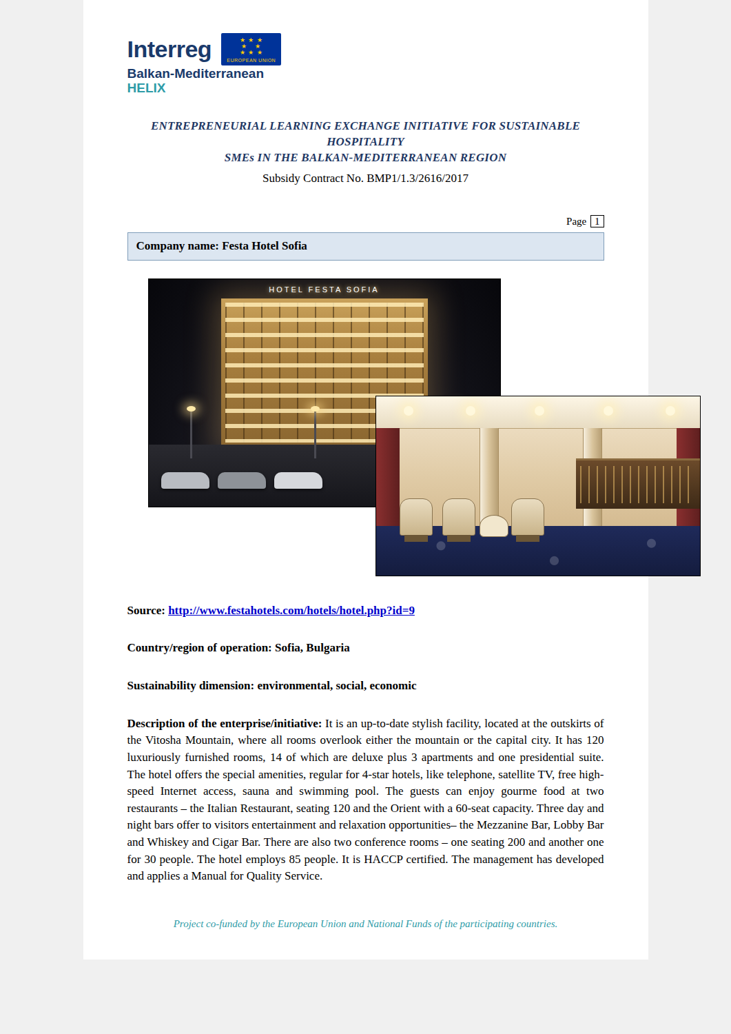Interreg ★ ★ ★
★ ★
★ ★ ★ EUROPEAN UNION
Balkan-Mediterranean
HELIX
ENTREPRENEURIAL LEARNING EXCHANGE INITIATIVE FOR SUSTAINABLE HOSPITALITY
SMEs IN THE BALKAN-MEDITERRANEAN REGION
Subsidy Contract No. BMP1/1.3/2616/2017
Page 1
Company name: Festa Hotel Sofia
HOTEL FESTA SOFIA
Source: http://www.festahotels.com/hotels/hotel.php?id=9
Country/region of operation: Sofia, Bulgaria
Sustainability dimension: environmental, social, economic
Description of the enterprise/initiative: It is an up-to-date stylish facility, located at the outskirts of the Vitosha Mountain, where all rooms overlook either the mountain or the capital city. It has 120 luxuriously furnished rooms, 14 of which are deluxe plus 3 apartments and one presidential suite. The hotel offers the special amenities, regular for 4-star hotels, like telephone, satellite TV, free high-speed Internet access, sauna and swimming pool. The guests can enjoy gourme food at two restaurants – the Italian Restaurant, seating 120 and the Orient with a 60-seat capacity. Three day and night bars offer to visitors entertainment and relaxation opportunities– the Mezzanine Bar, Lobby Bar and Whiskey and Cigar Bar. There are also two conference rooms – one seating 200 and another one for 30 people. The hotel employs 85 people. It is HACCP certified. The management has developed and applies a Manual for Quality Service.
Project co-funded by the European Union and National Funds of the participating countries.